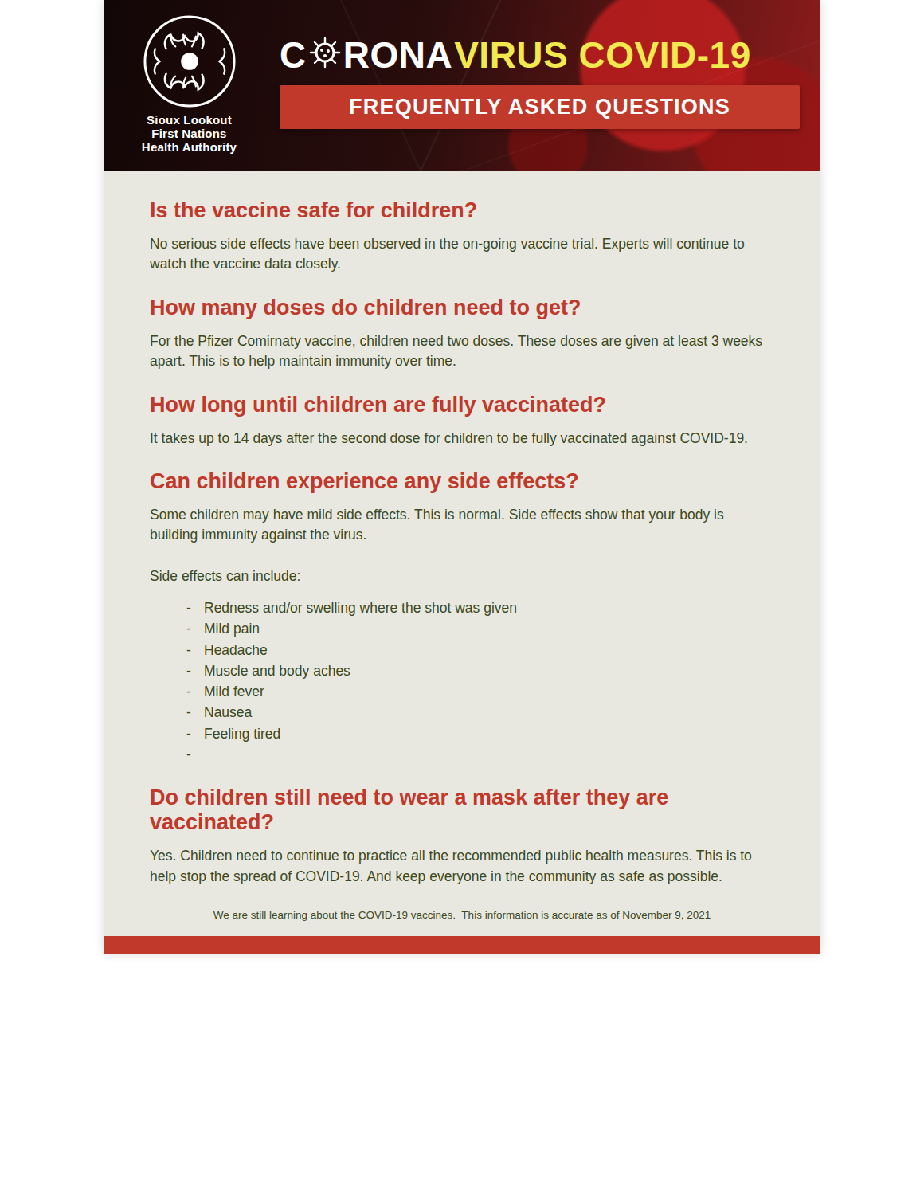Sioux Lookout
First Nations
Health Authority
C RONA VIRUS COVID-19
FREQUENTLY ASKED QUESTIONS
Is the vaccine safe for children?
No serious side effects have been observed in the on-going vaccine trial. Experts will continue to watch the vaccine data closely.
How many doses do children need to get?
For the Pfizer Comirnaty vaccine, children need two doses. These doses are given at least 3 weeks apart. This is to help maintain immunity over time.
How long until children are fully vaccinated?
It takes up to 14 days after the second dose for children to be fully vaccinated against COVID-19.
Can children experience any side effects?
Some children may have mild side effects. This is normal. Side effects show that your body is building immunity against the virus.
Side effects can include:
Redness and/or swelling where the shot was given
Mild pain
Headache
Muscle and body aches
Mild fever
Nausea
Feeling tired
Do children still need to wear a mask after they are vaccinated?
Yes. Children need to continue to practice all the recommended public health measures. This is to help stop the spread of COVID-19. And keep everyone in the community as safe as possible.
We are still learning about the COVID-19 vaccines. This information is accurate as of November 9, 2021